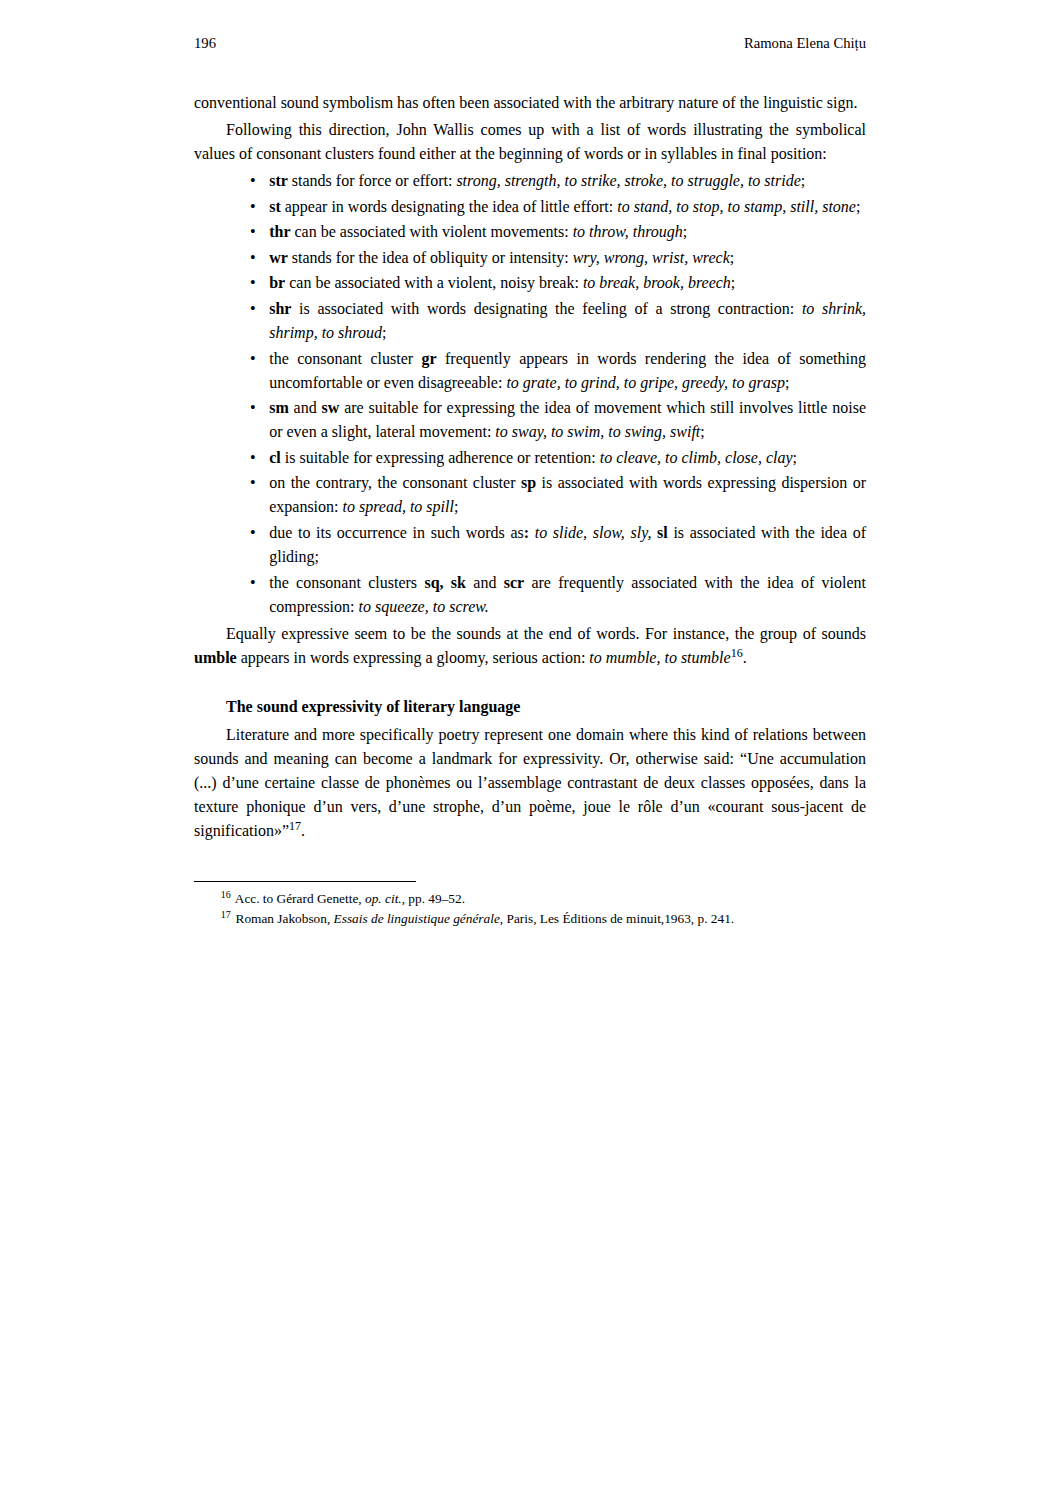196 Ramona Elena Chițu
conventional sound symbolism has often been associated with the arbitrary nature of the linguistic sign.
Following this direction, John Wallis comes up with a list of words illustrating the symbolical values of consonant clusters found either at the beginning of words or in syllables in final position:
str stands for force or effort: strong, strength, to strike, stroke, to struggle, to stride;
st appear in words designating the idea of little effort: to stand, to stop, to stamp, still, stone;
thr can be associated with violent movements: to throw, through;
wr stands for the idea of obliquity or intensity: wry, wrong, wrist, wreck;
br can be associated with a violent, noisy break: to break, brook, breech;
shr is associated with words designating the feeling of a strong contraction: to shrink, shrimp, to shroud;
the consonant cluster gr frequently appears in words rendering the idea of something uncomfortable or even disagreeable: to grate, to grind, to gripe, greedy, to grasp;
sm and sw are suitable for expressing the idea of movement which still involves little noise or even a slight, lateral movement: to sway, to swim, to swing, swift;
cl is suitable for expressing adherence or retention: to cleave, to climb, close, clay;
on the contrary, the consonant cluster sp is associated with words expressing dispersion or expansion: to spread, to spill;
due to its occurrence in such words as: to slide, slow, sly, sl is associated with the idea of gliding;
the consonant clusters sq, sk and scr are frequently associated with the idea of violent compression: to squeeze, to screw.
Equally expressive seem to be the sounds at the end of words. For instance, the group of sounds umble appears in words expressing a gloomy, serious action: to mumble, to stumble16.
The sound expressivity of literary language
Literature and more specifically poetry represent one domain where this kind of relations between sounds and meaning can become a landmark for expressivity. Or, otherwise said: “Une accumulation (...) d’une certaine classe de phonèmes ou l’assemblage contrastant de deux classes opposées, dans la texture phonique d’un vers, d’une strophe, d’un poème, joue le rôle d’un «courant sous-jacent de signification»”17.
16 Acc. to Gérard Genette, op. cit., pp. 49–52.
17 Roman Jakobson, Essais de linguistique générale, Paris, Les Éditions de minuit,1963, p. 241.